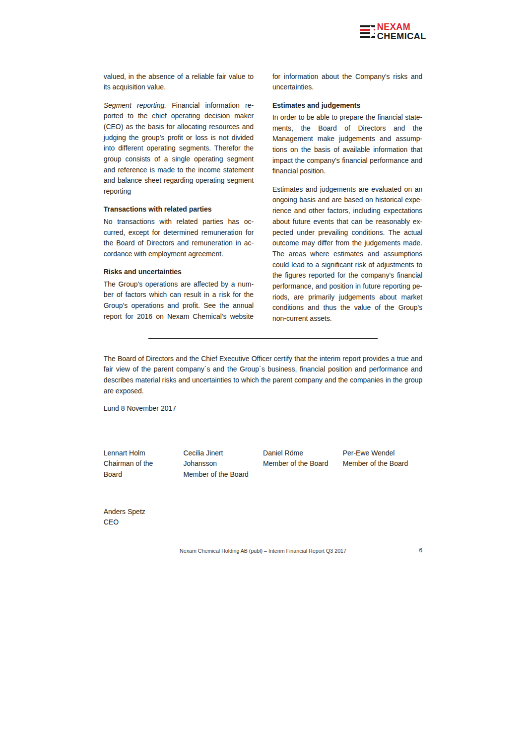NEXAM
CHEMICAL
valued, in the absence of a reliable fair value to its acquisition value.
Segment reporting. Financial information reported to the chief operating decision maker (CEO) as the basis for allocating resources and judging the group’s profit or loss is not divided into different operating segments. Therefor the group consists of a single operating segment and reference is made to the income statement and balance sheet regarding operating segment reporting
Transactions with related parties
No transactions with related parties has occurred, except for determined remuneration for the Board of Directors and remuneration in accordance with employment agreement.
Risks and uncertainties
The Group's operations are affected by a number of factors which can result in a risk for the Group's operations and profit. See the annual report for 2016 on Nexam Chemical's website for information about the Company's risks and uncertainties.
Estimates and judgements
In order to be able to prepare the financial statements, the Board of Directors and the Management make judgements and assumptions on the basis of available information that impact the company's financial performance and financial position.
Estimates and judgements are evaluated on an ongoing basis and are based on historical experience and other factors, including expectations about future events that can be reasonably expected under prevailing conditions. The actual outcome may differ from the judgements made. The areas where estimates and assumptions could lead to a significant risk of adjustments to the figures reported for the company's financial performance, and position in future reporting periods, are primarily judgements about market conditions and thus the value of the Group's non-current assets.
The Board of Directors and the Chief Executive Officer certify that the interim report provides a true and fair view of the parent company´s and the Group´s business, financial position and performance and describes material risks and uncertainties to which the parent company and the companies in the group are exposed.
Lund 8 November 2017
Lennart Holm Chairman of the Board
Cecilia Jinert Johansson Member of the Board
Daniel Röme Member of the Board
Per-Ewe Wendel Member of the Board
Anders Spetz
CEO
Nexam Chemical Holding AB (publ) – Interim Financial Report Q3 2017 6